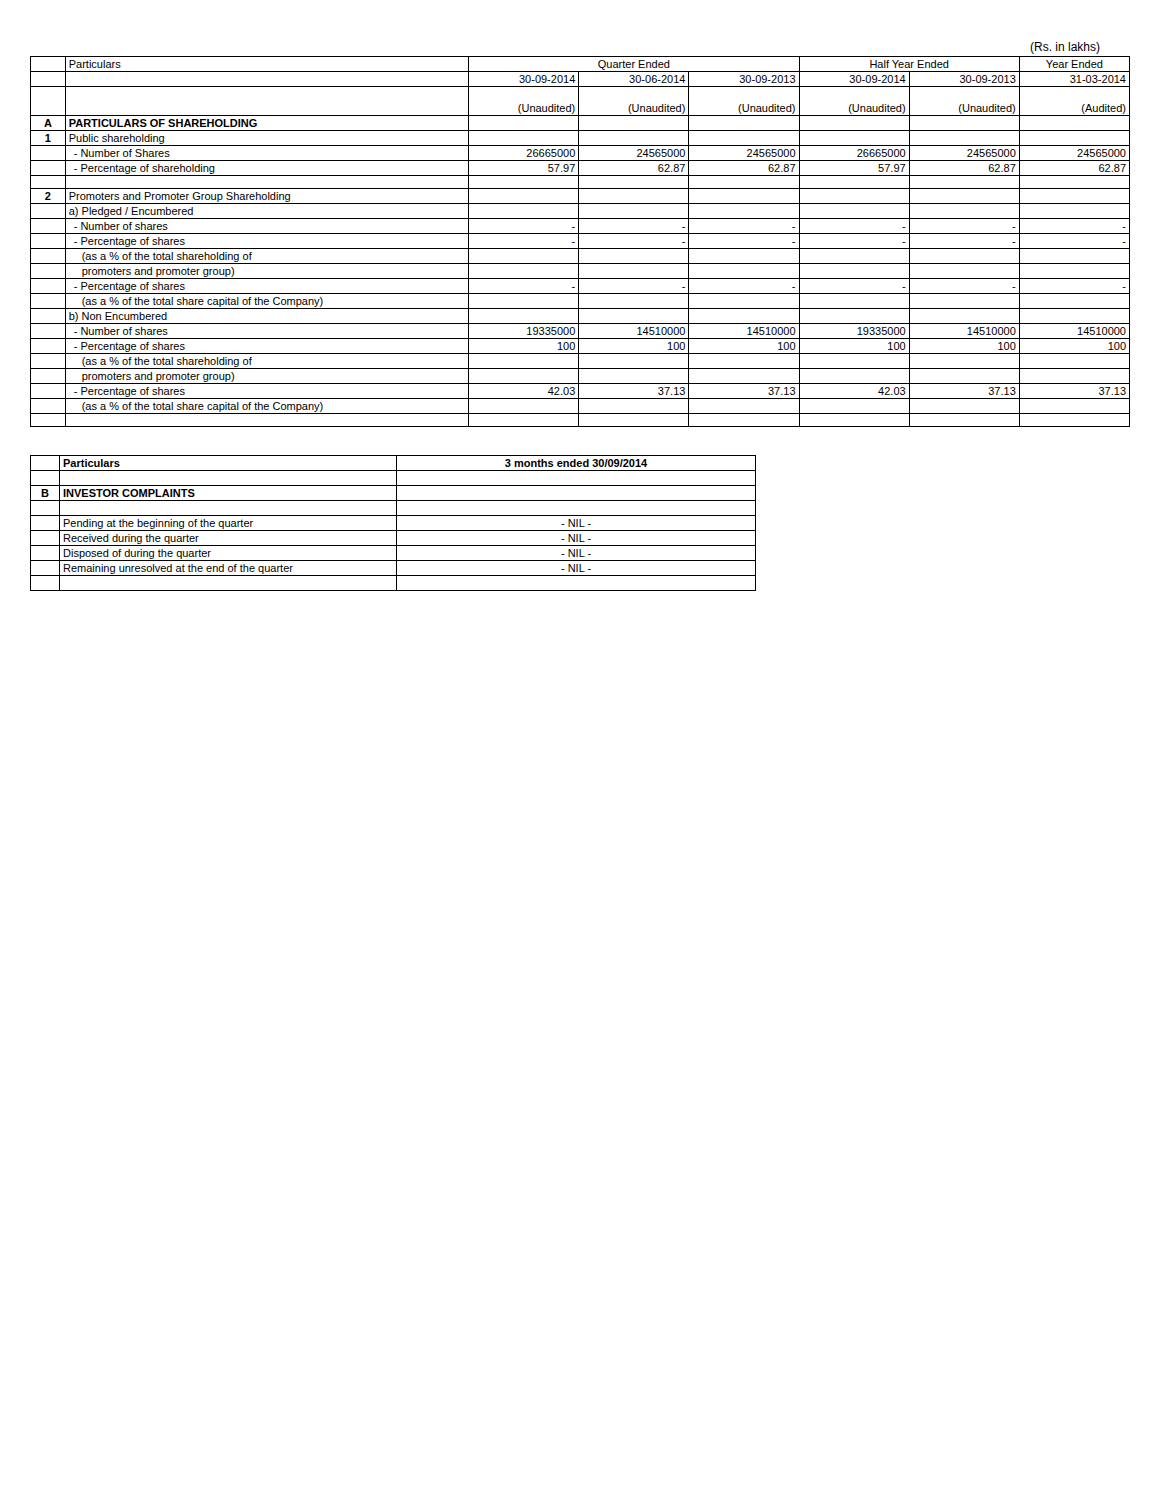(Rs. in lakhs)
| | Particulars | Quarter Ended | Half Year Ended | Year Ended |
| | | 30-09-2014 | 30-06-2014 | 30-09-2013 | 30-09-2014 | 30-09-2013 | 31-03-2014 |
| | | (Unaudited) | (Unaudited) | (Unaudited) | (Unaudited) | (Unaudited) | (Audited) |
| A | PARTICULARS OF SHAREHOLDING | | | | | | |
| 1 | Public shareholding | | | | | | |
| | - Number of Shares | 26665000 | 24565000 | 24565000 | 26665000 | 24565000 | 24565000 |
| | - Percentage of shareholding | 57.97 | 62.87 | 62.87 | 57.97 | 62.87 | 62.87 |
| 2 | Promoters and Promoter Group Shareholding | | | | | | |
| | a) Pledged / Encumbered | | | | | | |
| | - Number of shares | - | - | - | - | - | - |
| | - Percentage of shares | - | - | - | - | - | - |
| | (as a % of the total shareholding of | | | | | | |
| | promoters and promoter group) | | | | | | |
| | - Percentage of shares | - | - | - | - | - | - |
| | (as a % of the total share capital of the Company) | | | | | | |
| | b) Non Encumbered | | | | | | |
| | - Number of shares | 19335000 | 14510000 | 14510000 | 19335000 | 14510000 | 14510000 |
| | - Percentage of shares | 100 | 100 | 100 | 100 | 100 | 100 |
| | (as a % of the total shareholding of | | | | | | |
| | promoters and promoter group) | | | | | | |
| | - Percentage of shares | 42.03 | 37.13 | 37.13 | 42.03 | 37.13 | 37.13 |
| | (as a % of the total share capital of the Company) | | | | | | |
| | Particulars | 3 months ended 30/09/2014 |
| B | INVESTOR COMPLAINTS | |
| | Pending at the beginning of the quarter | - NIL - |
| | Received during the quarter | - NIL - |
| | Disposed of during the quarter | - NIL - |
| | Remaining unresolved at the end of the quarter | - NIL - |